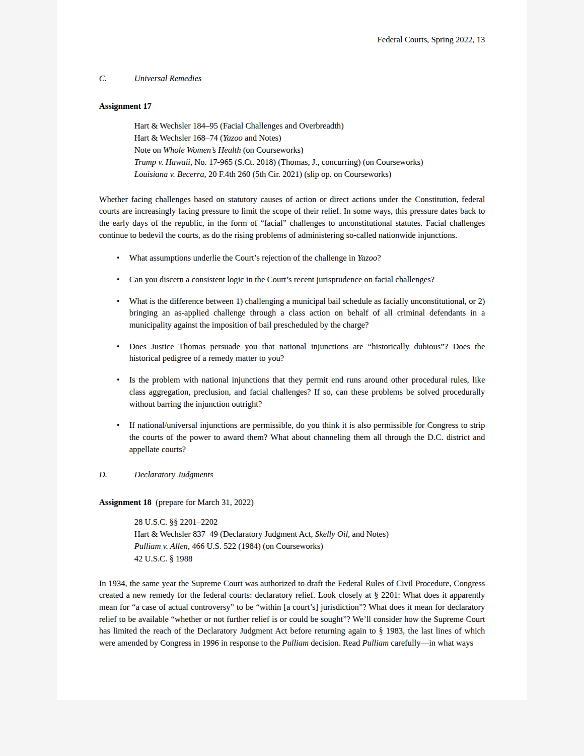Federal Courts, Spring 2022, 13
C. Universal Remedies
Assignment 17
Hart & Wechsler 184–95 (Facial Challenges and Overbreadth)
Hart & Wechsler 168–74 (Yazoo and Notes)
Note on Whole Women’s Health (on Courseworks)
Trump v. Hawaii, No. 17-965 (S.Ct. 2018) (Thomas, J., concurring) (on Courseworks)
Louisiana v. Becerra, 20 F.4th 260 (5th Cir. 2021) (slip op. on Courseworks)
Whether facing challenges based on statutory causes of action or direct actions under the Constitution, federal courts are increasingly facing pressure to limit the scope of their relief. In some ways, this pressure dates back to the early days of the republic, in the form of “facial” challenges to unconstitutional statutes. Facial challenges continue to bedevil the courts, as do the rising problems of administering so-called nationwide injunctions.
What assumptions underlie the Court’s rejection of the challenge in Yazoo?
Can you discern a consistent logic in the Court’s recent jurisprudence on facial challenges?
What is the difference between 1) challenging a municipal bail schedule as facially unconstitutional, or 2) bringing an as-applied challenge through a class action on behalf of all criminal defendants in a municipality against the imposition of bail prescheduled by the charge?
Does Justice Thomas persuade you that national injunctions are “historically dubious”? Does the historical pedigree of a remedy matter to you?
Is the problem with national injunctions that they permit end runs around other procedural rules, like class aggregation, preclusion, and facial challenges? If so, can these problems be solved procedurally without barring the injunction outright?
If national/universal injunctions are permissible, do you think it is also permissible for Congress to strip the courts of the power to award them? What about channeling them all through the D.C. district and appellate courts?
D. Declaratory Judgments
Assignment 18 (prepare for March 31, 2022)
28 U.S.C. §§ 2201–2202
Hart & Wechsler 837–49 (Declaratory Judgment Act, Skelly Oil, and Notes)
Pulliam v. Allen, 466 U.S. 522 (1984) (on Courseworks)
42 U.S.C. § 1988
In 1934, the same year the Supreme Court was authorized to draft the Federal Rules of Civil Procedure, Congress created a new remedy for the federal courts: declaratory relief. Look closely at § 2201: What does it apparently mean for “a case of actual controversy” to be “within [a court’s] jurisdiction”? What does it mean for declaratory relief to be available “whether or not further relief is or could be sought”? We’ll consider how the Supreme Court has limited the reach of the Declaratory Judgment Act before returning again to § 1983, the last lines of which were amended by Congress in 1996 in response to the Pulliam decision. Read Pulliam carefully—in what ways